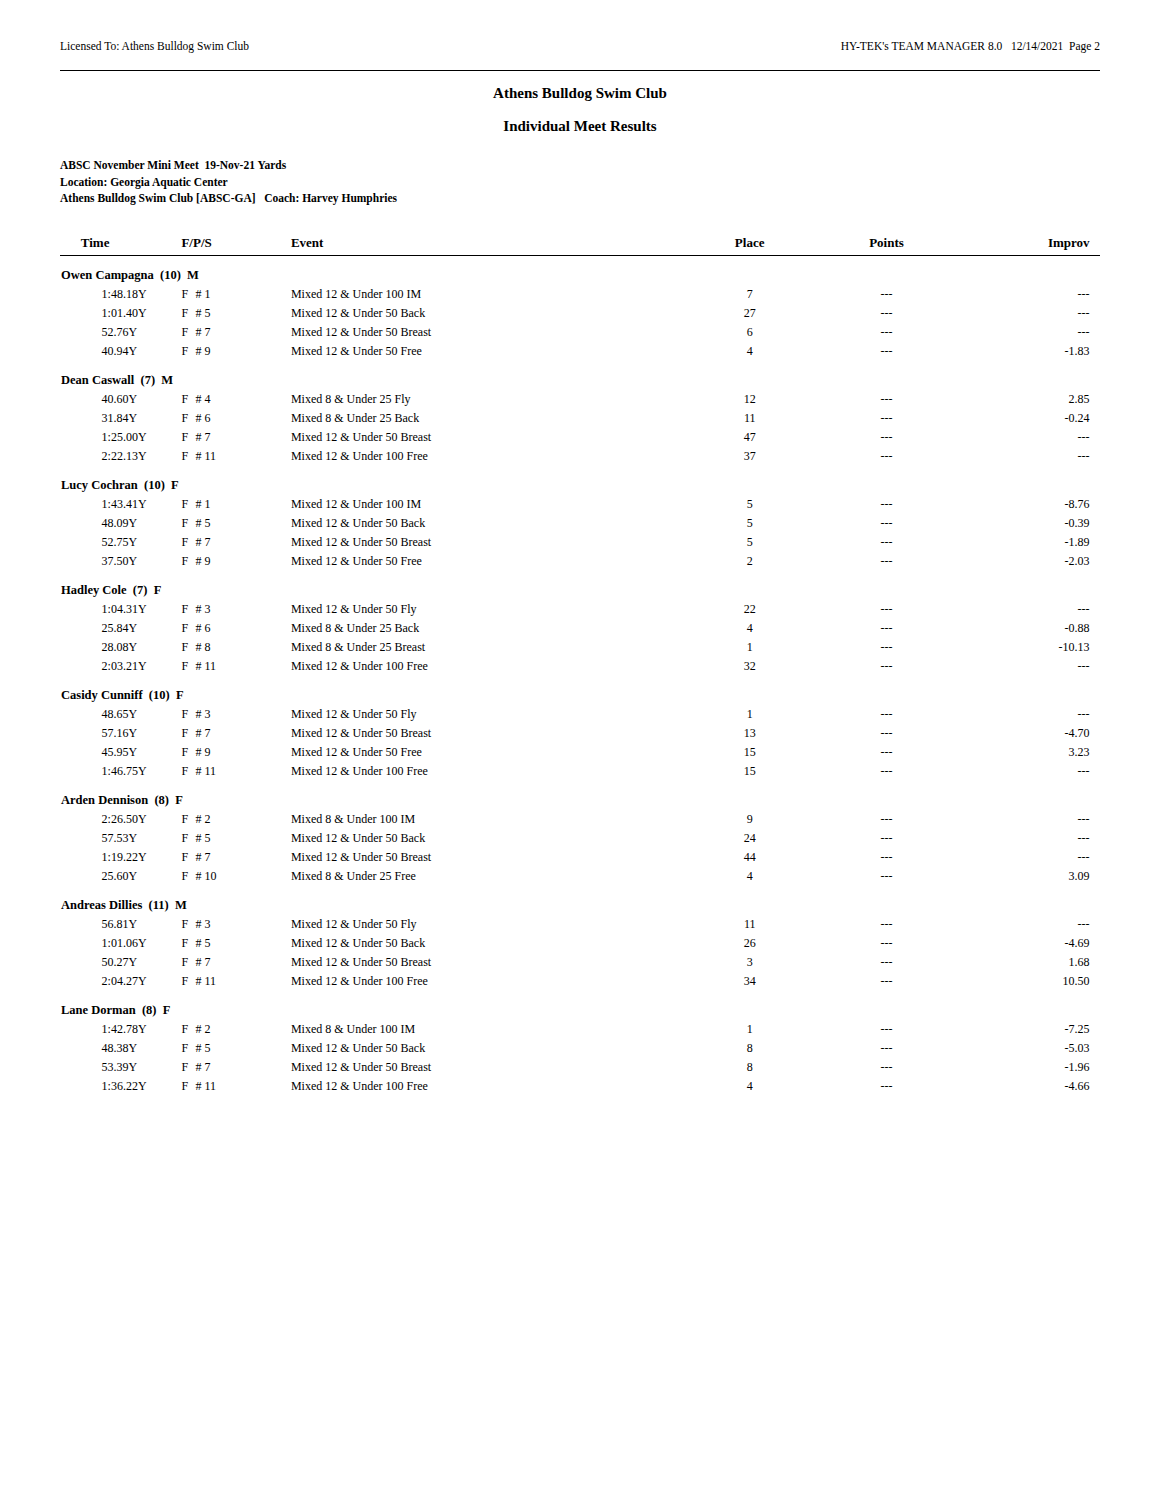Licensed To: Athens Bulldog Swim Club HY-TEK's TEAM MANAGER 8.0 12/14/2021 Page 2
Athens Bulldog Swim Club
Individual Meet Results
ABSC November Mini Meet 19-Nov-21 Yards
Location: Georgia Aquatic Center
Athens Bulldog Swim Club [ABSC-GA] Coach: Harvey Humphries
| Time | F/P/S | Event | Place | Points | Improv |
| --- | --- | --- | --- | --- | --- |
| Owen Campagna (10) M |
| 1:48.18Y | F # 1 | Mixed 12 & Under 100 IM | 7 | --- | --- |
| 1:01.40Y | F # 5 | Mixed 12 & Under 50 Back | 27 | --- | --- |
| 52.76Y | F # 7 | Mixed 12 & Under 50 Breast | 6 | --- | --- |
| 40.94Y | F # 9 | Mixed 12 & Under 50 Free | 4 | --- | -1.83 |
| Dean Caswall (7) M |
| 40.60Y | F # 4 | Mixed 8 & Under 25 Fly | 12 | --- | 2.85 |
| 31.84Y | F # 6 | Mixed 8 & Under 25 Back | 11 | --- | -0.24 |
| 1:25.00Y | F # 7 | Mixed 12 & Under 50 Breast | 47 | --- | --- |
| 2:22.13Y | F # 11 | Mixed 12 & Under 100 Free | 37 | --- | --- |
| Lucy Cochran (10) F |
| 1:43.41Y | F # 1 | Mixed 12 & Under 100 IM | 5 | --- | -8.76 |
| 48.09Y | F # 5 | Mixed 12 & Under 50 Back | 5 | --- | -0.39 |
| 52.75Y | F # 7 | Mixed 12 & Under 50 Breast | 5 | --- | -1.89 |
| 37.50Y | F # 9 | Mixed 12 & Under 50 Free | 2 | --- | -2.03 |
| Hadley Cole (7) F |
| 1:04.31Y | F # 3 | Mixed 12 & Under 50 Fly | 22 | --- | --- |
| 25.84Y | F # 6 | Mixed 8 & Under 25 Back | 4 | --- | -0.88 |
| 28.08Y | F # 8 | Mixed 8 & Under 25 Breast | 1 | --- | -10.13 |
| 2:03.21Y | F # 11 | Mixed 12 & Under 100 Free | 32 | --- | --- |
| Casidy Cunniff (10) F |
| 48.65Y | F # 3 | Mixed 12 & Under 50 Fly | 1 | --- | --- |
| 57.16Y | F # 7 | Mixed 12 & Under 50 Breast | 13 | --- | -4.70 |
| 45.95Y | F # 9 | Mixed 12 & Under 50 Free | 15 | --- | 3.23 |
| 1:46.75Y | F # 11 | Mixed 12 & Under 100 Free | 15 | --- | --- |
| Arden Dennison (8) F |
| 2:26.50Y | F # 2 | Mixed 8 & Under 100 IM | 9 | --- | --- |
| 57.53Y | F # 5 | Mixed 12 & Under 50 Back | 24 | --- | --- |
| 1:19.22Y | F # 7 | Mixed 12 & Under 50 Breast | 44 | --- | --- |
| 25.60Y | F # 10 | Mixed 8 & Under 25 Free | 4 | --- | 3.09 |
| Andreas Dillies (11) M |
| 56.81Y | F # 3 | Mixed 12 & Under 50 Fly | 11 | --- | --- |
| 1:01.06Y | F # 5 | Mixed 12 & Under 50 Back | 26 | --- | -4.69 |
| 50.27Y | F # 7 | Mixed 12 & Under 50 Breast | 3 | --- | 1.68 |
| 2:04.27Y | F # 11 | Mixed 12 & Under 100 Free | 34 | --- | 10.50 |
| Lane Dorman (8) F |
| 1:42.78Y | F # 2 | Mixed 8 & Under 100 IM | 1 | --- | -7.25 |
| 48.38Y | F # 5 | Mixed 12 & Under 50 Back | 8 | --- | -5.03 |
| 53.39Y | F # 7 | Mixed 12 & Under 50 Breast | 8 | --- | -1.96 |
| 1:36.22Y | F # 11 | Mixed 12 & Under 100 Free | 4 | --- | -4.66 |